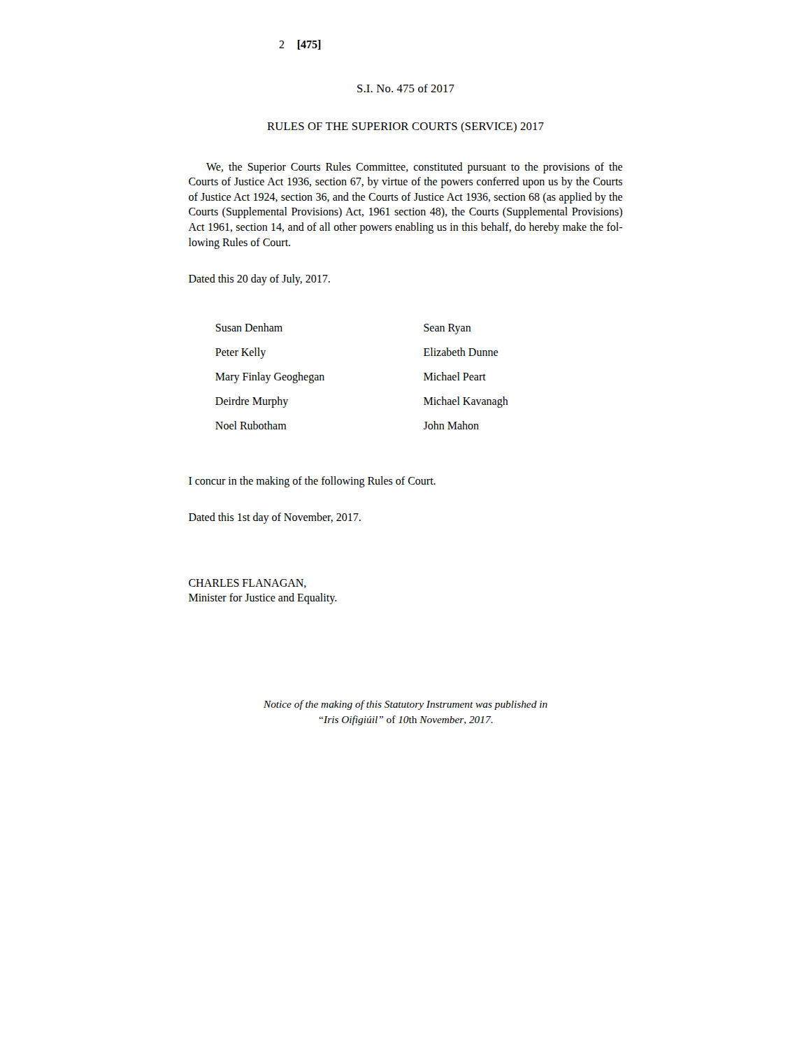2[475]
S.I. No. 475 of 2017
RULES OF THE SUPERIOR COURTS (SERVICE) 2017
We, the Superior Courts Rules Committee, constituted pursuant to the provisions of the Courts of Justice Act 1936, section 67, by virtue of the powers conferred upon us by the Courts of Justice Act 1924, section 36, and the Courts of Justice Act 1936, section 68 (as applied by the Courts (Supplemental Provisions) Act, 1961 section 48), the Courts (Supplemental Provisions) Act 1961, section 14, and of all other powers enabling us in this behalf, do hereby make the following Rules of Court.
Dated this 20 day of July, 2017.
| Susan Denham | Sean Ryan |
| Peter Kelly | Elizabeth Dunne |
| Mary Finlay Geoghegan | Michael Peart |
| Deirdre Murphy | Michael Kavanagh |
| Noel Rubotham | John Mahon |
I concur in the making of the following Rules of Court.
Dated this 1st day of November, 2017.
CHARLES FLANAGAN, Minister for Justice and Equality.
Notice of the making of this Statutory Instrument was published in
“Iris Oifigiúil” of 10th November, 2017.